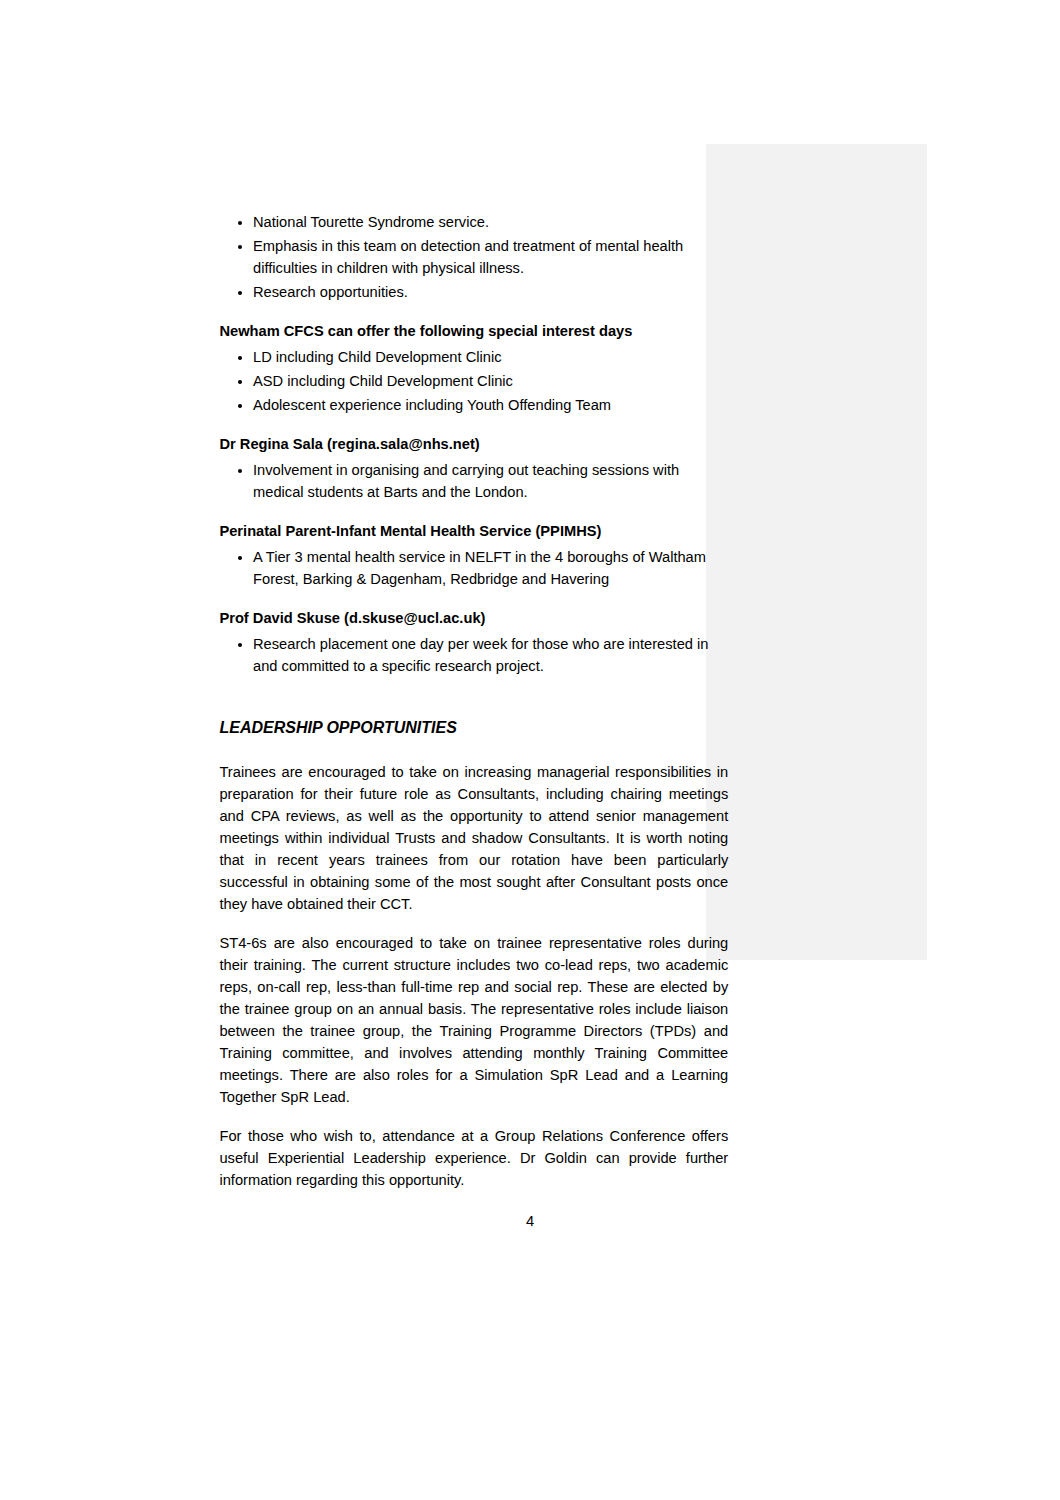National Tourette Syndrome service.
Emphasis in this team on detection and treatment of mental health difficulties in children with physical illness.
Research opportunities.
Newham CFCS can offer the following special interest days
LD including Child Development Clinic
ASD including Child Development Clinic
Adolescent experience including Youth Offending Team
Dr Regina Sala (regina.sala@nhs.net)
Involvement in organising and carrying out teaching sessions with medical students at Barts and the London.
Perinatal Parent-Infant Mental Health Service (PPIMHS)
A Tier 3 mental health service in NELFT in the 4 boroughs of Waltham Forest, Barking & Dagenham, Redbridge and Havering
Prof David Skuse (d.skuse@ucl.ac.uk)
Research placement one day per week for those who are interested in and committed to a specific research project.
LEADERSHIP OPPORTUNITIES
Trainees are encouraged to take on increasing managerial responsibilities in preparation for their future role as Consultants, including chairing meetings and CPA reviews, as well as the opportunity to attend senior management meetings within individual Trusts and shadow Consultants. It is worth noting that in recent years trainees from our rotation have been particularly successful in obtaining some of the most sought after Consultant posts once they have obtained their CCT.
ST4-6s are also encouraged to take on trainee representative roles during their training. The current structure includes two co-lead reps, two academic reps, on-call rep, less-than full-time rep and social rep. These are elected by the trainee group on an annual basis. The representative roles include liaison between the trainee group, the Training Programme Directors (TPDs) and Training committee, and involves attending monthly Training Committee meetings. There are also roles for a Simulation SpR Lead and a Learning Together SpR Lead.
For those who wish to, attendance at a Group Relations Conference offers useful Experiential Leadership experience. Dr Goldin can provide further information regarding this opportunity.
4